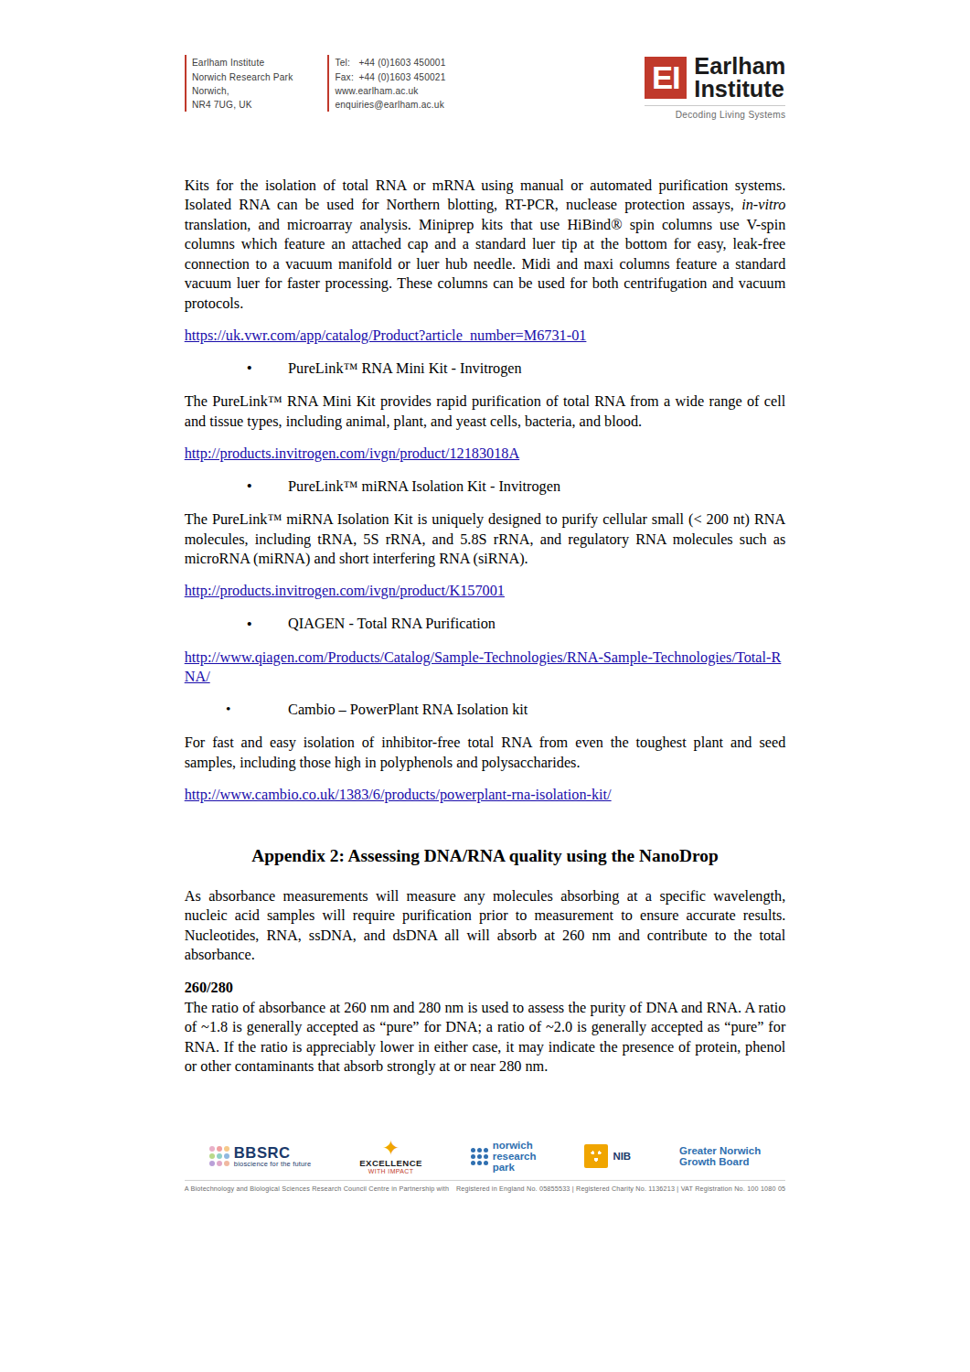Earlham Institute
Norwich Research Park
Norwich,
NR4 7UG, UK
Tel:+44 (0)1603 450001
Fax:+44 (0)1603 450021
www.earlham.ac.uk
enquiries@earlham.ac.uk
EI
Earlham
Institute
Decoding Living Systems
Kits for the isolation of total RNA or mRNA using manual or automated purification systems. Isolated RNA can be used for Northern blotting, RT-PCR, nuclease protection assays, in-vitro translation, and microarray analysis. Miniprep kits that use HiBind® spin columns use V-spin columns which feature an attached cap and a standard luer tip at the bottom for easy, leak-free connection to a vacuum manifold or luer hub needle. Midi and maxi columns feature a standard vacuum luer for faster processing. These columns can be used for both centrifugation and vacuum protocols.
https://uk.vwr.com/app/catalog/Product?article_number=M6731-01
PureLink™ RNA Mini Kit - Invitrogen
The PureLink™ RNA Mini Kit provides rapid purification of total RNA from a wide range of cell and tissue types, including animal, plant, and yeast cells, bacteria, and blood.
http://products.invitrogen.com/ivgn/product/12183018A
PureLink™ miRNA Isolation Kit - Invitrogen
The PureLink™ miRNA Isolation Kit is uniquely designed to purify cellular small (< 200 nt) RNA molecules, including tRNA, 5S rRNA, and 5.8S rRNA, and regulatory RNA molecules such as microRNA (miRNA) and short interfering RNA (siRNA).
http://products.invitrogen.com/ivgn/product/K157001
QIAGEN - Total RNA Purification
http://www.qiagen.com/Products/Catalog/Sample-Technologies/RNA-Sample-Technologies/Total-RNA/
Cambio – PowerPlant RNA Isolation kit
For fast and easy isolation of inhibitor-free total RNA from even the toughest plant and seed samples, including those high in polyphenols and polysaccharides.
http://www.cambio.co.uk/1383/6/products/powerplant-rna-isolation-kit/
Appendix 2: Assessing DNA/RNA quality using the NanoDrop
As absorbance measurements will measure any molecules absorbing at a specific wavelength, nucleic acid samples will require purification prior to measurement to ensure accurate results. Nucleotides, RNA, ssDNA, and dsDNA all will absorb at 260 nm and contribute to the total absorbance.
260/280
The ratio of absorbance at 260 nm and 280 nm is used to assess the purity of DNA and RNA. A ratio of ~1.8 is generally accepted as “pure” for DNA; a ratio of ~2.0 is generally accepted as “pure” for RNA. If the ratio is appreciably lower in either case, it may indicate the presence of protein, phenol or other contaminants that absorb strongly at or near 280 nm.
BBSRC
bioscience for the future
✦
EXCELLENCE
WITH IMPACT
norwich
research
park
NIB
Greater Norwich
Growth Board
A Biotechnology and Biological Sciences Research Council Centre in Partnership with
Registered in England No. 05855533 | Registered Charity No. 1136213 | VAT Registration No. 100 1080 05